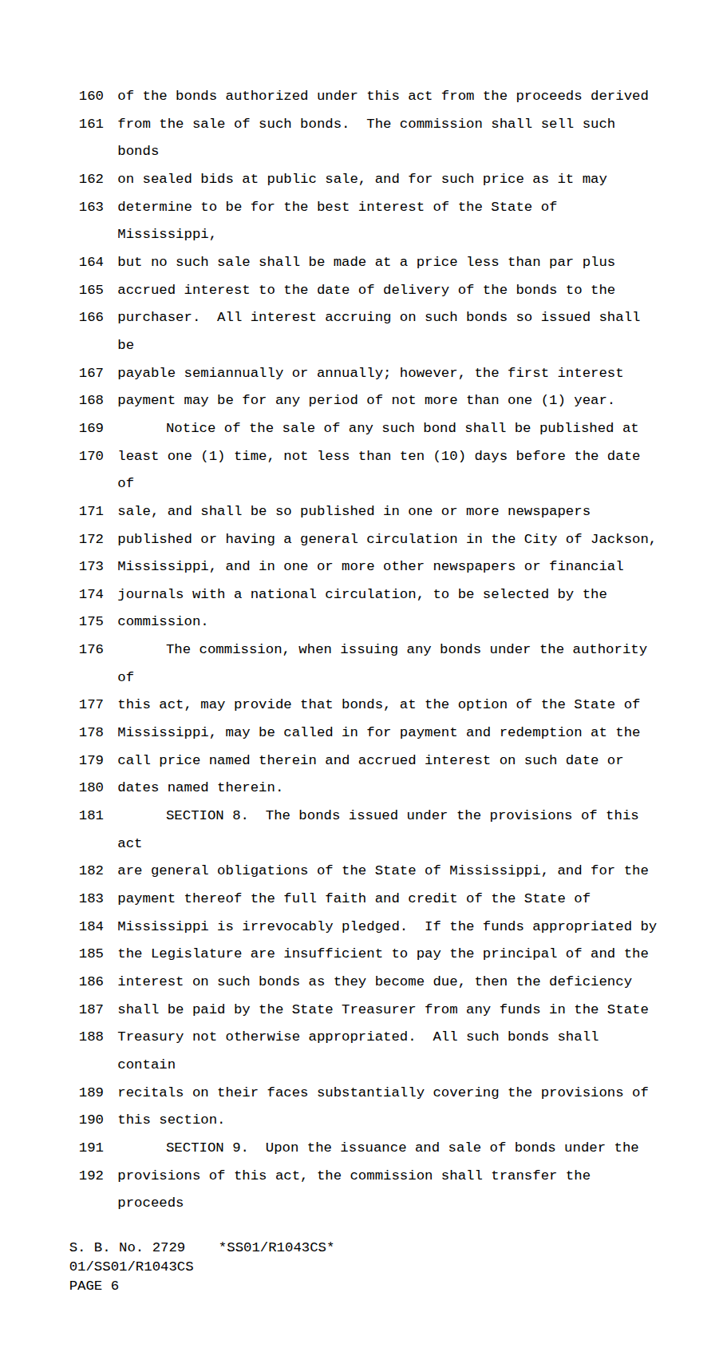of the bonds authorized under this act from the proceeds derived
from the sale of such bonds. The commission shall sell such bonds
on sealed bids at public sale, and for such price as it may
determine to be for the best interest of the State of Mississippi,
but no such sale shall be made at a price less than par plus
accrued interest to the date of delivery of the bonds to the
purchaser. All interest accruing on such bonds so issued shall be
payable semiannually or annually; however, the first interest
payment may be for any period of not more than one (1) year.
Notice of the sale of any such bond shall be published at
least one (1) time, not less than ten (10) days before the date of
sale, and shall be so published in one or more newspapers
published or having a general circulation in the City of Jackson,
Mississippi, and in one or more other newspapers or financial
journals with a national circulation, to be selected by the
commission.
The commission, when issuing any bonds under the authority of
this act, may provide that bonds, at the option of the State of
Mississippi, may be called in for payment and redemption at the
call price named therein and accrued interest on such date or
dates named therein.
SECTION 8. The bonds issued under the provisions of this act
are general obligations of the State of Mississippi, and for the
payment thereof the full faith and credit of the State of
Mississippi is irrevocably pledged. If the funds appropriated by
the Legislature are insufficient to pay the principal of and the
interest on such bonds as they become due, then the deficiency
shall be paid by the State Treasurer from any funds in the State
Treasury not otherwise appropriated. All such bonds shall contain
recitals on their faces substantially covering the provisions of
this section.
SECTION 9. Upon the issuance and sale of bonds under the
provisions of this act, the commission shall transfer the proceeds
S. B. No. 2729 *SS01/R1043CS* 01/SS01/R1043CS PAGE 6